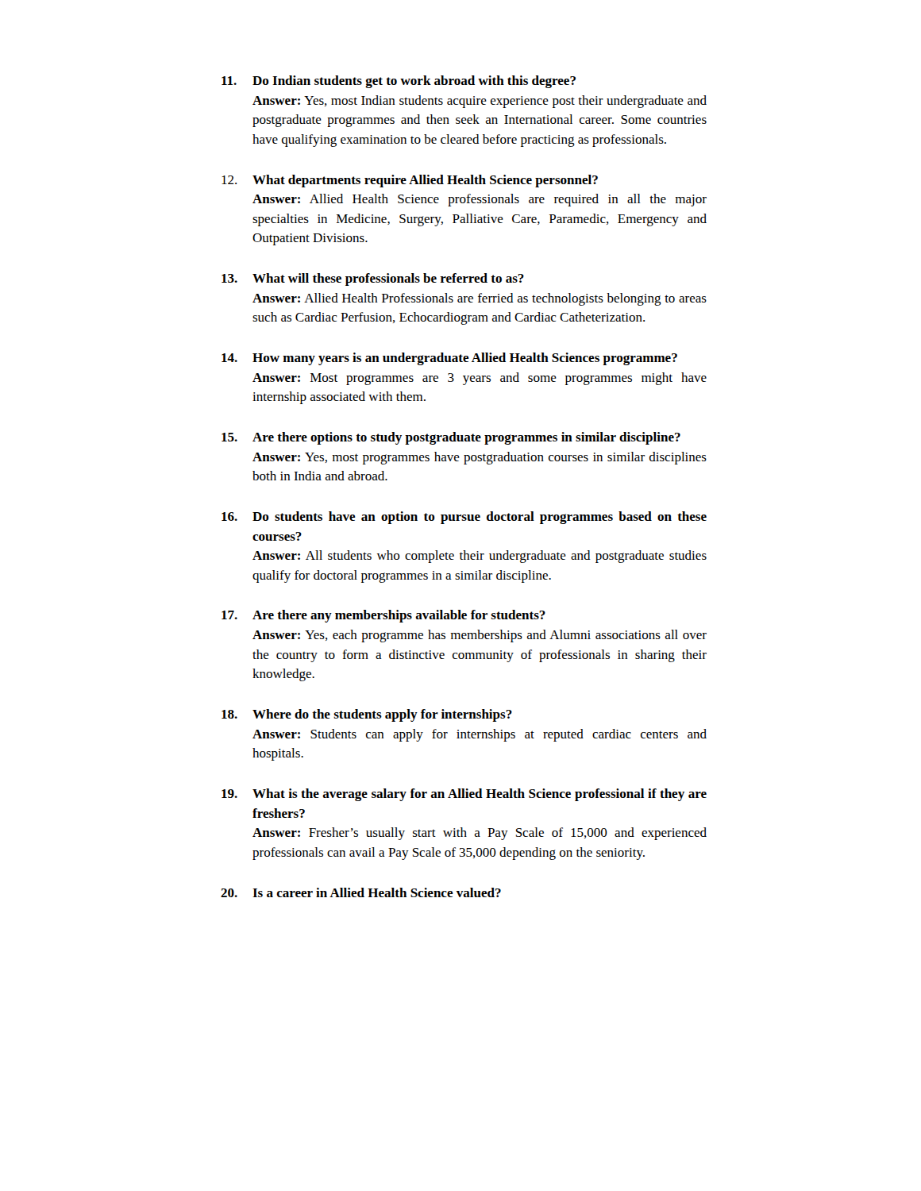Do Indian students get to work abroad with this degree?
Answer: Yes, most Indian students acquire experience post their undergraduate and postgraduate programmes and then seek an International career. Some countries have qualifying examination to be cleared before practicing as professionals.
What departments require Allied Health Science personnel?
Answer: Allied Health Science professionals are required in all the major specialties in Medicine, Surgery, Palliative Care, Paramedic, Emergency and Outpatient Divisions.
What will these professionals be referred to as?
Answer: Allied Health Professionals are ferried as technologists belonging to areas such as Cardiac Perfusion, Echocardiogram and Cardiac Catheterization.
How many years is an undergraduate Allied Health Sciences programme?
Answer: Most programmes are 3 years and some programmes might have internship associated with them.
Are there options to study postgraduate programmes in similar discipline?
Answer: Yes, most programmes have postgraduation courses in similar disciplines both in India and abroad.
Do students have an option to pursue doctoral programmes based on these courses?
Answer: All students who complete their undergraduate and postgraduate studies qualify for doctoral programmes in a similar discipline.
Are there any memberships available for students?
Answer: Yes, each programme has memberships and Alumni associations all over the country to form a distinctive community of professionals in sharing their knowledge.
Where do the students apply for internships?
Answer: Students can apply for internships at reputed cardiac centers and hospitals.
What is the average salary for an Allied Health Science professional if they are freshers?
Answer: Fresher’s usually start with a Pay Scale of 15,000 and experienced professionals can avail a Pay Scale of 35,000 depending on the seniority.
Is a career in Allied Health Science valued?